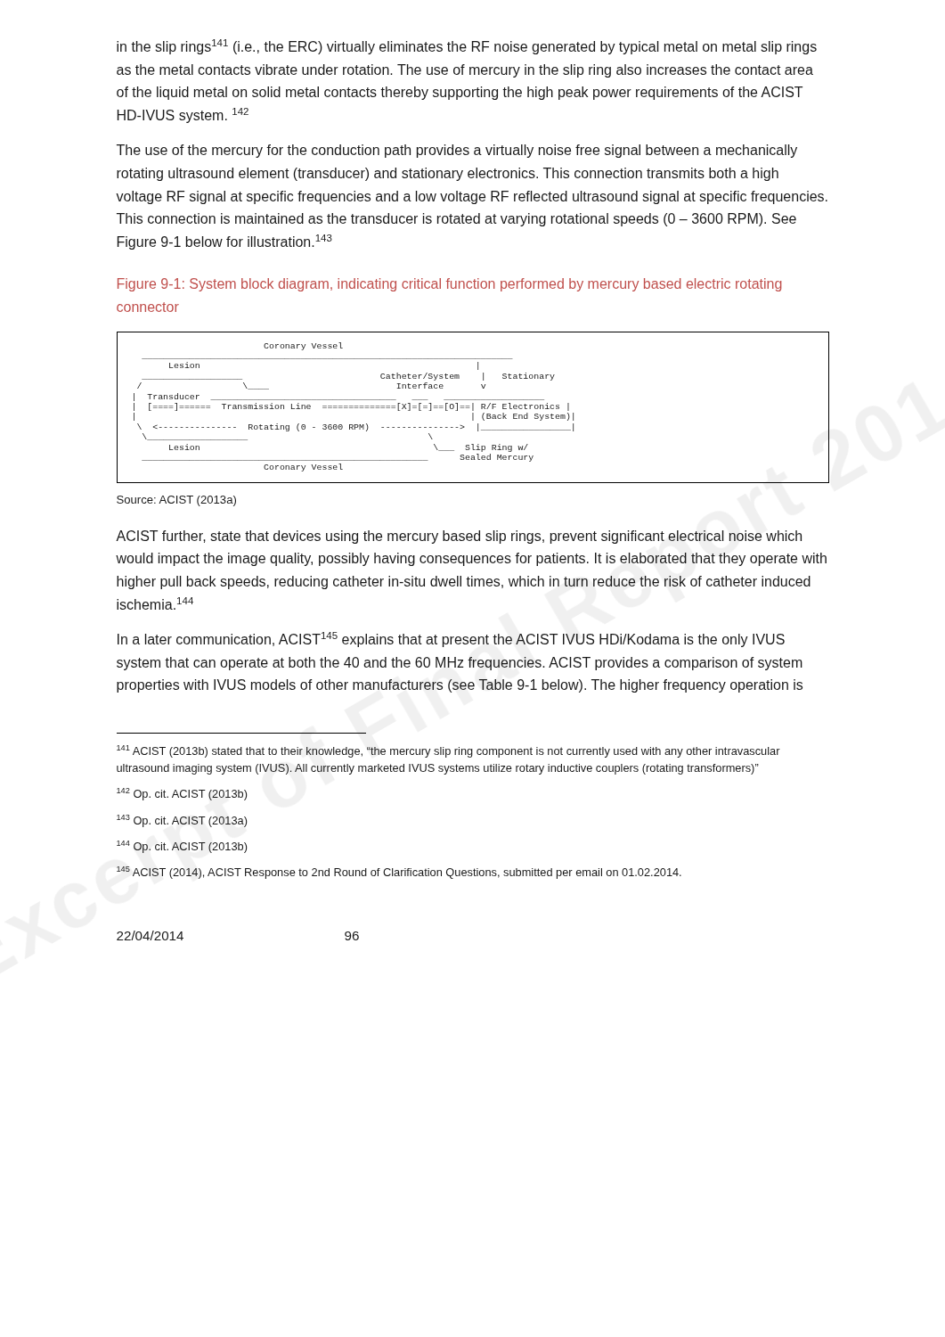Excerpt of Final Report 2014
in the slip rings141 (i.e., the ERC) virtually eliminates the RF noise generated by typical metal on metal slip rings as the metal contacts vibrate under rotation. The use of mercury in the slip ring also increases the contact area of the liquid metal on solid metal contacts thereby supporting the high peak power requirements of the ACIST HD-IVUS system. 142
The use of the mercury for the conduction path provides a virtually noise free signal between a mechanically rotating ultrasound element (transducer) and stationary electronics. This connection transmits both a high voltage RF signal at specific frequencies and a low voltage RF reflected ultrasound signal at specific frequencies. This connection is maintained as the transducer is rotated at varying rotational speeds (0 – 3600 RPM). See Figure 9-1 below for illustration.143
Figure 9-1: System block diagram, indicating critical function performed by mercury based electric rotating connector
Coronary Vessel ______________________________________________________________________ Lesion | ___________________ Catheter/System | Stationary / \____ Interface v | Transducer ___________________________________ ___ ___________________ | [====]====== Transmission Line ==============[X]=[=]==[O]==| R/F Electronics | | | (Back End System)| \ <--------------- Rotating (0 - 3600 RPM) ---------------> |_________________| \___________________ \ Lesion \___ Slip Ring w/ ______________________________________________________ Sealed Mercury Coronary Vessel
Source: ACIST (2013a)
ACIST further, state that devices using the mercury based slip rings, prevent significant electrical noise which would impact the image quality, possibly having consequences for patients. It is elaborated that they operate with higher pull back speeds, reducing catheter in-situ dwell times, which in turn reduce the risk of catheter induced ischemia.144
In a later communication, ACIST145 explains that at present the ACIST IVUS HDi/Kodama is the only IVUS system that can operate at both the 40 and the 60 MHz frequencies. ACIST provides a comparison of system properties with IVUS models of other manufacturers (see Table 9-1 below). The higher frequency operation is
141 ACIST (2013b) stated that to their knowledge, “the mercury slip ring component is not currently used with any other intravascular ultrasound imaging system (IVUS). All currently marketed IVUS systems utilize rotary inductive couplers (rotating transformers)”
142 Op. cit. ACIST (2013b)
143 Op. cit. ACIST (2013a)
144 Op. cit. ACIST (2013b)
145 ACIST (2014), ACIST Response to 2nd Round of Clarification Questions, submitted per email on 01.02.2014.
22/04/2014 96